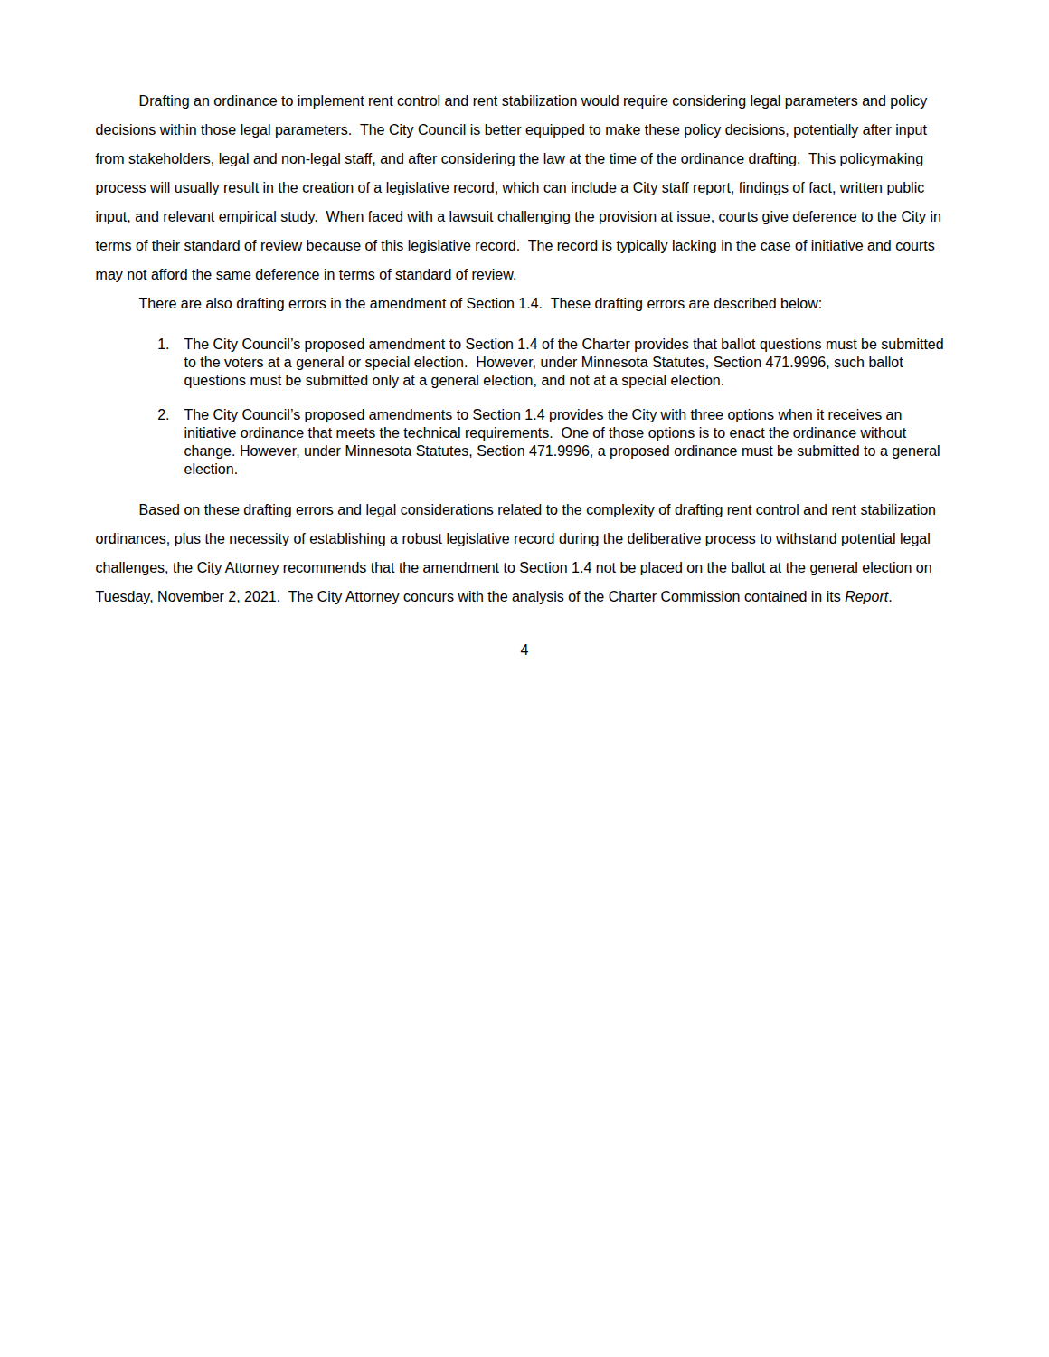Drafting an ordinance to implement rent control and rent stabilization would require considering legal parameters and policy decisions within those legal parameters. The City Council is better equipped to make these policy decisions, potentially after input from stakeholders, legal and non-legal staff, and after considering the law at the time of the ordinance drafting. This policymaking process will usually result in the creation of a legislative record, which can include a City staff report, findings of fact, written public input, and relevant empirical study. When faced with a lawsuit challenging the provision at issue, courts give deference to the City in terms of their standard of review because of this legislative record. The record is typically lacking in the case of initiative and courts may not afford the same deference in terms of standard of review.
There are also drafting errors in the amendment of Section 1.4. These drafting errors are described below:
The City Council’s proposed amendment to Section 1.4 of the Charter provides that ballot questions must be submitted to the voters at a general or special election. However, under Minnesota Statutes, Section 471.9996, such ballot questions must be submitted only at a general election, and not at a special election.
The City Council’s proposed amendments to Section 1.4 provides the City with three options when it receives an initiative ordinance that meets the technical requirements. One of those options is to enact the ordinance without change. However, under Minnesota Statutes, Section 471.9996, a proposed ordinance must be submitted to a general election.
Based on these drafting errors and legal considerations related to the complexity of drafting rent control and rent stabilization ordinances, plus the necessity of establishing a robust legislative record during the deliberative process to withstand potential legal challenges, the City Attorney recommends that the amendment to Section 1.4 not be placed on the ballot at the general election on Tuesday, November 2, 2021. The City Attorney concurs with the analysis of the Charter Commission contained in its Report.
4